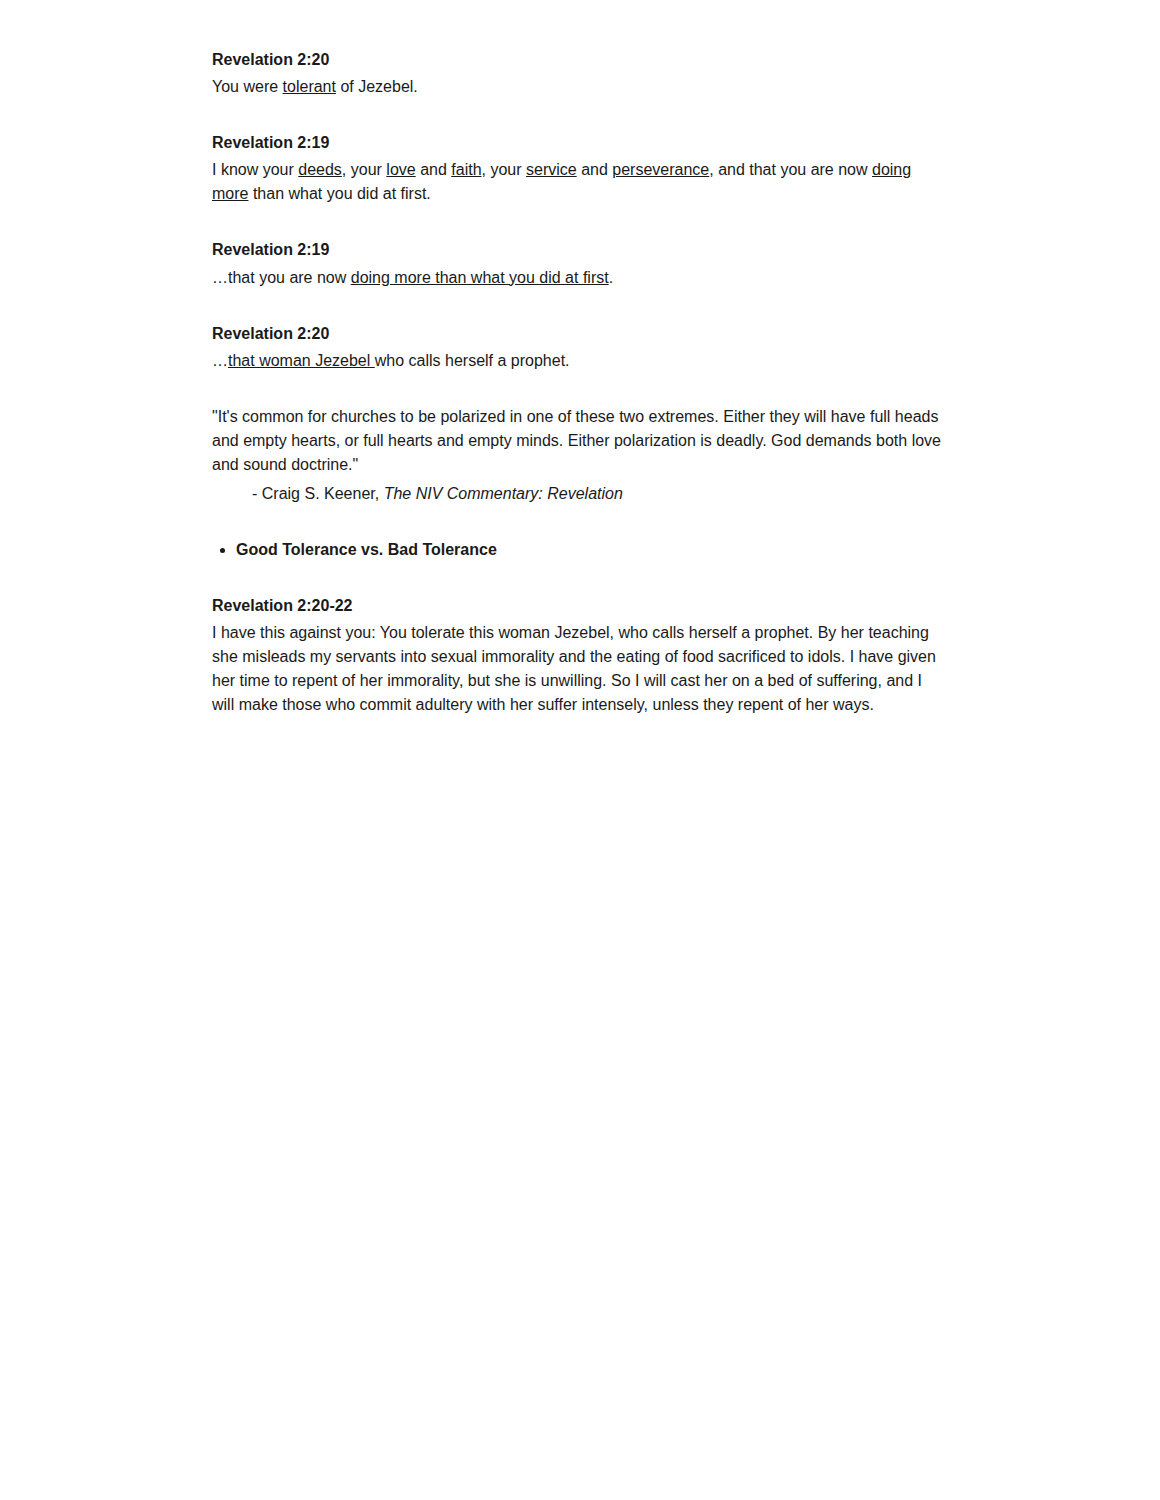Revelation 2:20
You were tolerant of Jezebel.
Revelation 2:19
I know your deeds, your love and faith, your service and perseverance, and that you are now doing more than what you did at first.
Revelation 2:19
…that you are now doing more than what you did at first.
Revelation 2:20
…that woman Jezebel who calls herself a prophet.
"It's common for churches to be polarized in one of these two extremes. Either they will have full heads and empty hearts, or full hearts and empty minds. Either polarization is deadly. God demands both love and sound doctrine."
Craig S. Keener, The NIV Commentary: Revelation
Good Tolerance vs. Bad Tolerance
Revelation 2:20-22
I have this against you: You tolerate this woman Jezebel, who calls herself a prophet. By her teaching she misleads my servants into sexual immorality and the eating of food sacrificed to idols. I have given her time to repent of her immorality, but she is unwilling. So I will cast her on a bed of suffering, and I will make those who commit adultery with her suffer intensely, unless they repent of her ways.